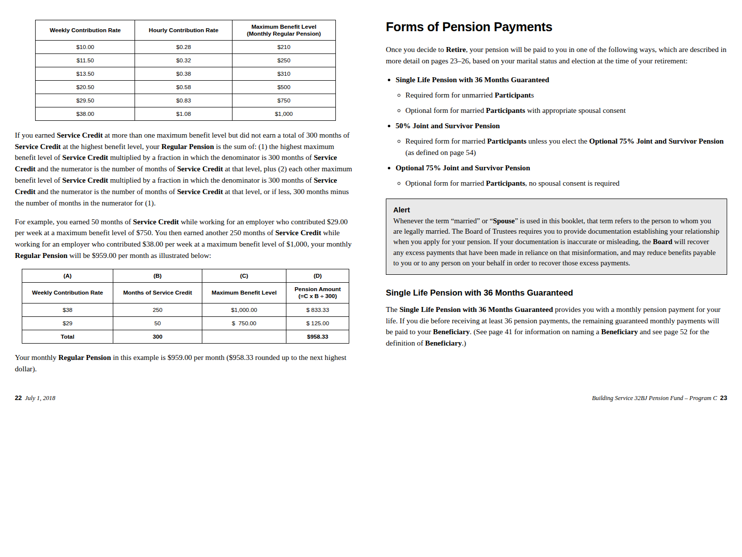| Weekly Contribution Rate | Hourly Contribution Rate | Maximum Benefit Level (Monthly Regular Pension) |
| --- | --- | --- |
| $10.00 | $0.28 | $210 |
| $11.50 | $0.32 | $250 |
| $13.50 | $0.38 | $310 |
| $20.50 | $0.58 | $500 |
| $29.50 | $0.83 | $750 |
| $38.00 | $1.08 | $1,000 |
If you earned Service Credit at more than one maximum benefit level but did not earn a total of 300 months of Service Credit at the highest benefit level, your Regular Pension is the sum of: (1) the highest maximum benefit level of Service Credit multiplied by a fraction in which the denominator is 300 months of Service Credit and the numerator is the number of months of Service Credit at that level, plus (2) each other maximum benefit level of Service Credit multiplied by a fraction in which the denominator is 300 months of Service Credit and the numerator is the number of months of Service Credit at that level, or if less, 300 months minus the number of months in the numerator for (1).
For example, you earned 50 months of Service Credit while working for an employer who contributed $29.00 per week at a maximum benefit level of $750. You then earned another 250 months of Service Credit while working for an employer who contributed $38.00 per week at a maximum benefit level of $1,000, your monthly Regular Pension will be $959.00 per month as illustrated below:
| (A) | (B) | (C) | (D) |
| --- | --- | --- | --- |
| Weekly Contribution Rate | Months of Service Credit | Maximum Benefit Level | Pension Amount (=C x B ÷ 300) |
| $38 | 250 | $1,000.00 | $ 833.33 |
| $29 | 50 | $ 750.00 | $ 125.00 |
| Total | 300 | | $958.33 |
Your monthly Regular Pension in this example is $959.00 per month ($958.33 rounded up to the next highest dollar).
22 July 1, 2018
Forms of Pension Payments
Once you decide to Retire, your pension will be paid to you in one of the following ways, which are described in more detail on pages 23–26, based on your marital status and election at the time of your retirement:
Single Life Pension with 36 Months Guaranteed
Required form for unmarried Participants
Optional form for married Participants with appropriate spousal consent
50% Joint and Survivor Pension
Required form for married Participants unless you elect the Optional 75% Joint and Survivor Pension (as defined on page 54)
Optional 75% Joint and Survivor Pension
Optional form for married Participants, no spousal consent is required
Alert
Whenever the term “married” or “Spouse” is used in this booklet, that term refers to the person to whom you are legally married. The Board of Trustees requires you to provide documentation establishing your relationship when you apply for your pension. If your documentation is inaccurate or misleading, the Board will recover any excess payments that have been made in reliance on that misinformation, and may reduce benefits payable to you or to any person on your behalf in order to recover those excess payments.
Single Life Pension with 36 Months Guaranteed
The Single Life Pension with 36 Months Guaranteed provides you with a monthly pension payment for your life. If you die before receiving at least 36 pension payments, the remaining guaranteed monthly payments will be paid to your Beneficiary. (See page 41 for information on naming a Beneficiary and see page 52 for the definition of Beneficiary.)
Building Service 32BJ Pension Fund – Program C 23